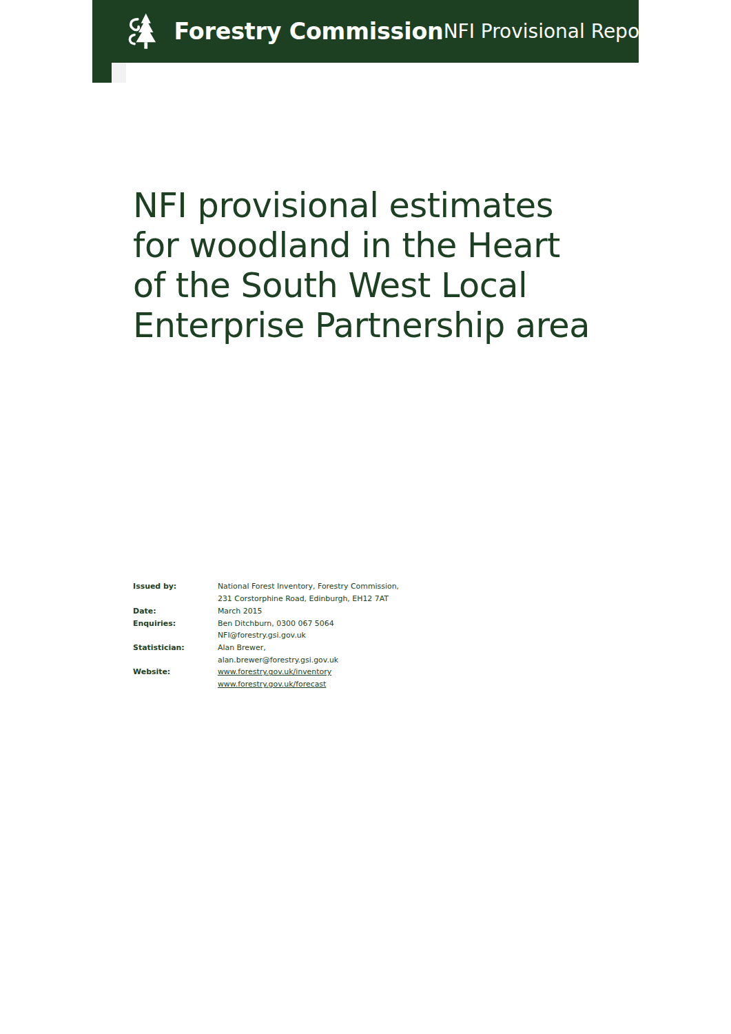Forestry Commission
NFI Provisional Report
NFI provisional estimates for woodland in the Heart of the South West Local Enterprise Partnership area
| Issued by: | National Forest Inventory, Forestry Commission, |
| | 231 Corstorphine Road, Edinburgh, EH12 7AT |
| Date: | March 2015 |
| Enquiries: | Ben Ditchburn, 0300 067 5064 |
| | NFI@forestry.gsi.gov.uk |
| Statistician: | Alan Brewer, |
| | alan.brewer@forestry.gsi.gov.uk |
| Website: | www.forestry.gov.uk/inventory |
| | www.forestry.gov.uk/forecast |